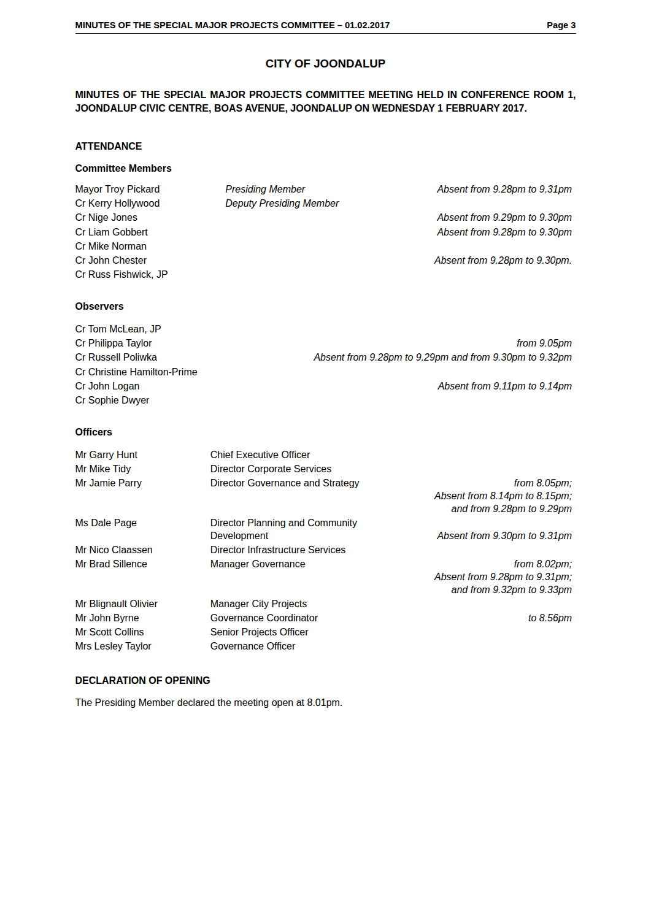MINUTES OF THE SPECIAL MAJOR PROJECTS COMMITTEE – 01.02.2017 Page 3
CITY OF JOONDALUP
MINUTES OF THE SPECIAL MAJOR PROJECTS COMMITTEE MEETING HELD IN CONFERENCE ROOM 1, JOONDALUP CIVIC CENTRE, BOAS AVENUE, JOONDALUP ON WEDNESDAY 1 FEBRUARY 2017.
ATTENDANCE
Committee Members
| Mayor Troy Pickard | Presiding Member | Absent from 9.28pm to 9.31pm |
| Cr Kerry Hollywood | Deputy Presiding Member | |
| Cr Nige Jones | | Absent from 9.29pm to 9.30pm |
| Cr Liam Gobbert | | Absent from 9.28pm to 9.30pm |
| Cr Mike Norman | | |
| Cr John Chester | | Absent from 9.28pm to 9.30pm. |
| Cr Russ Fishwick, JP | | |
Observers
| Cr Tom McLean, JP | |
| Cr Philippa Taylor | from 9.05pm |
| Cr Russell Poliwka | Absent from 9.28pm to 9.29pm and from 9.30pm to 9.32pm |
| Cr Christine Hamilton-Prime | |
| Cr John Logan | Absent from 9.11pm to 9.14pm |
| Cr Sophie Dwyer | |
Officers
| Mr Garry Hunt | Chief Executive Officer | |
| Mr Mike Tidy | Director Corporate Services | |
| Mr Jamie Parry | Director Governance and Strategy | from 8.05pm; Absent from 8.14pm to 8.15pm; and from 9.28pm to 9.29pm |
| Ms Dale Page | Director Planning and Community Development | Absent from 9.30pm to 9.31pm |
| Mr Nico Claassen | Director Infrastructure Services | |
| Mr Brad Sillence | Manager Governance | from 8.02pm; Absent from 9.28pm to 9.31pm; and from 9.32pm to 9.33pm |
| Mr Blignault Olivier | Manager City Projects | |
| Mr John Byrne | Governance Coordinator | to 8.56pm |
| Mr Scott Collins | Senior Projects Officer | |
| Mrs Lesley Taylor | Governance Officer | |
DECLARATION OF OPENING
The Presiding Member declared the meeting open at 8.01pm.